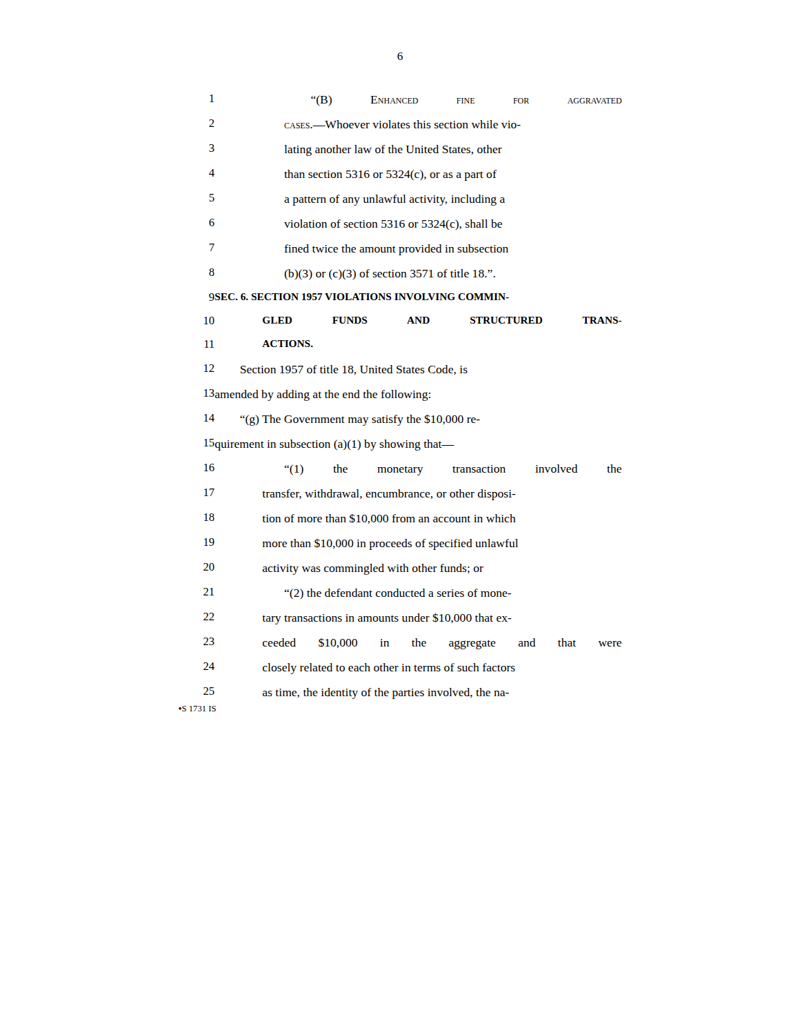6
| 1 | “(B) Enhanced fine for aggravated |
| 2 | cases .—Whoever violates this section while vio- |
| 3 | lating another law of the United States, other |
| 4 | than section 5316 or 5324(c), or as a part of |
| 5 | a pattern of any unlawful activity, including a |
| 6 | violation of section 5316 or 5324(c), shall be |
| 7 | fined twice the amount provided in subsection |
| 8 | (b)(3) or (c)(3) of section 3571 of title 18.”. |
| 9 | SEC. 6. SECTION 1957 VIOLATIONS INVOLVING COMMIN- |
| 10 | GLED FUNDS AND STRUCTURED TRANS- |
| 11 | ACTIONS. |
| 12 | Section 1957 of title 18, United States Code, is |
| 13 | amended by adding at the end the following: |
| 14 | “(g) The Government may satisfy the $10,000 re- |
| 15 | quirement in subsection (a)(1) by showing that— |
| 16 | “(1) the monetary transaction involved the |
| 17 | transfer, withdrawal, encumbrance, or other disposi- |
| 18 | tion of more than $10,000 from an account in which |
| 19 | more than $10,000 in proceeds of specified unlawful |
| 20 | activity was commingled with other funds; or |
| 21 | “(2) the defendant conducted a series of mone- |
| 22 | tary transactions in amounts under $10,000 that ex- |
| 23 | ceeded $10,000 in the aggregate and that were |
| 24 | closely related to each other in terms of such factors |
| 25 | as time, the identity of the parties involved, the na- |
•S 1731 IS